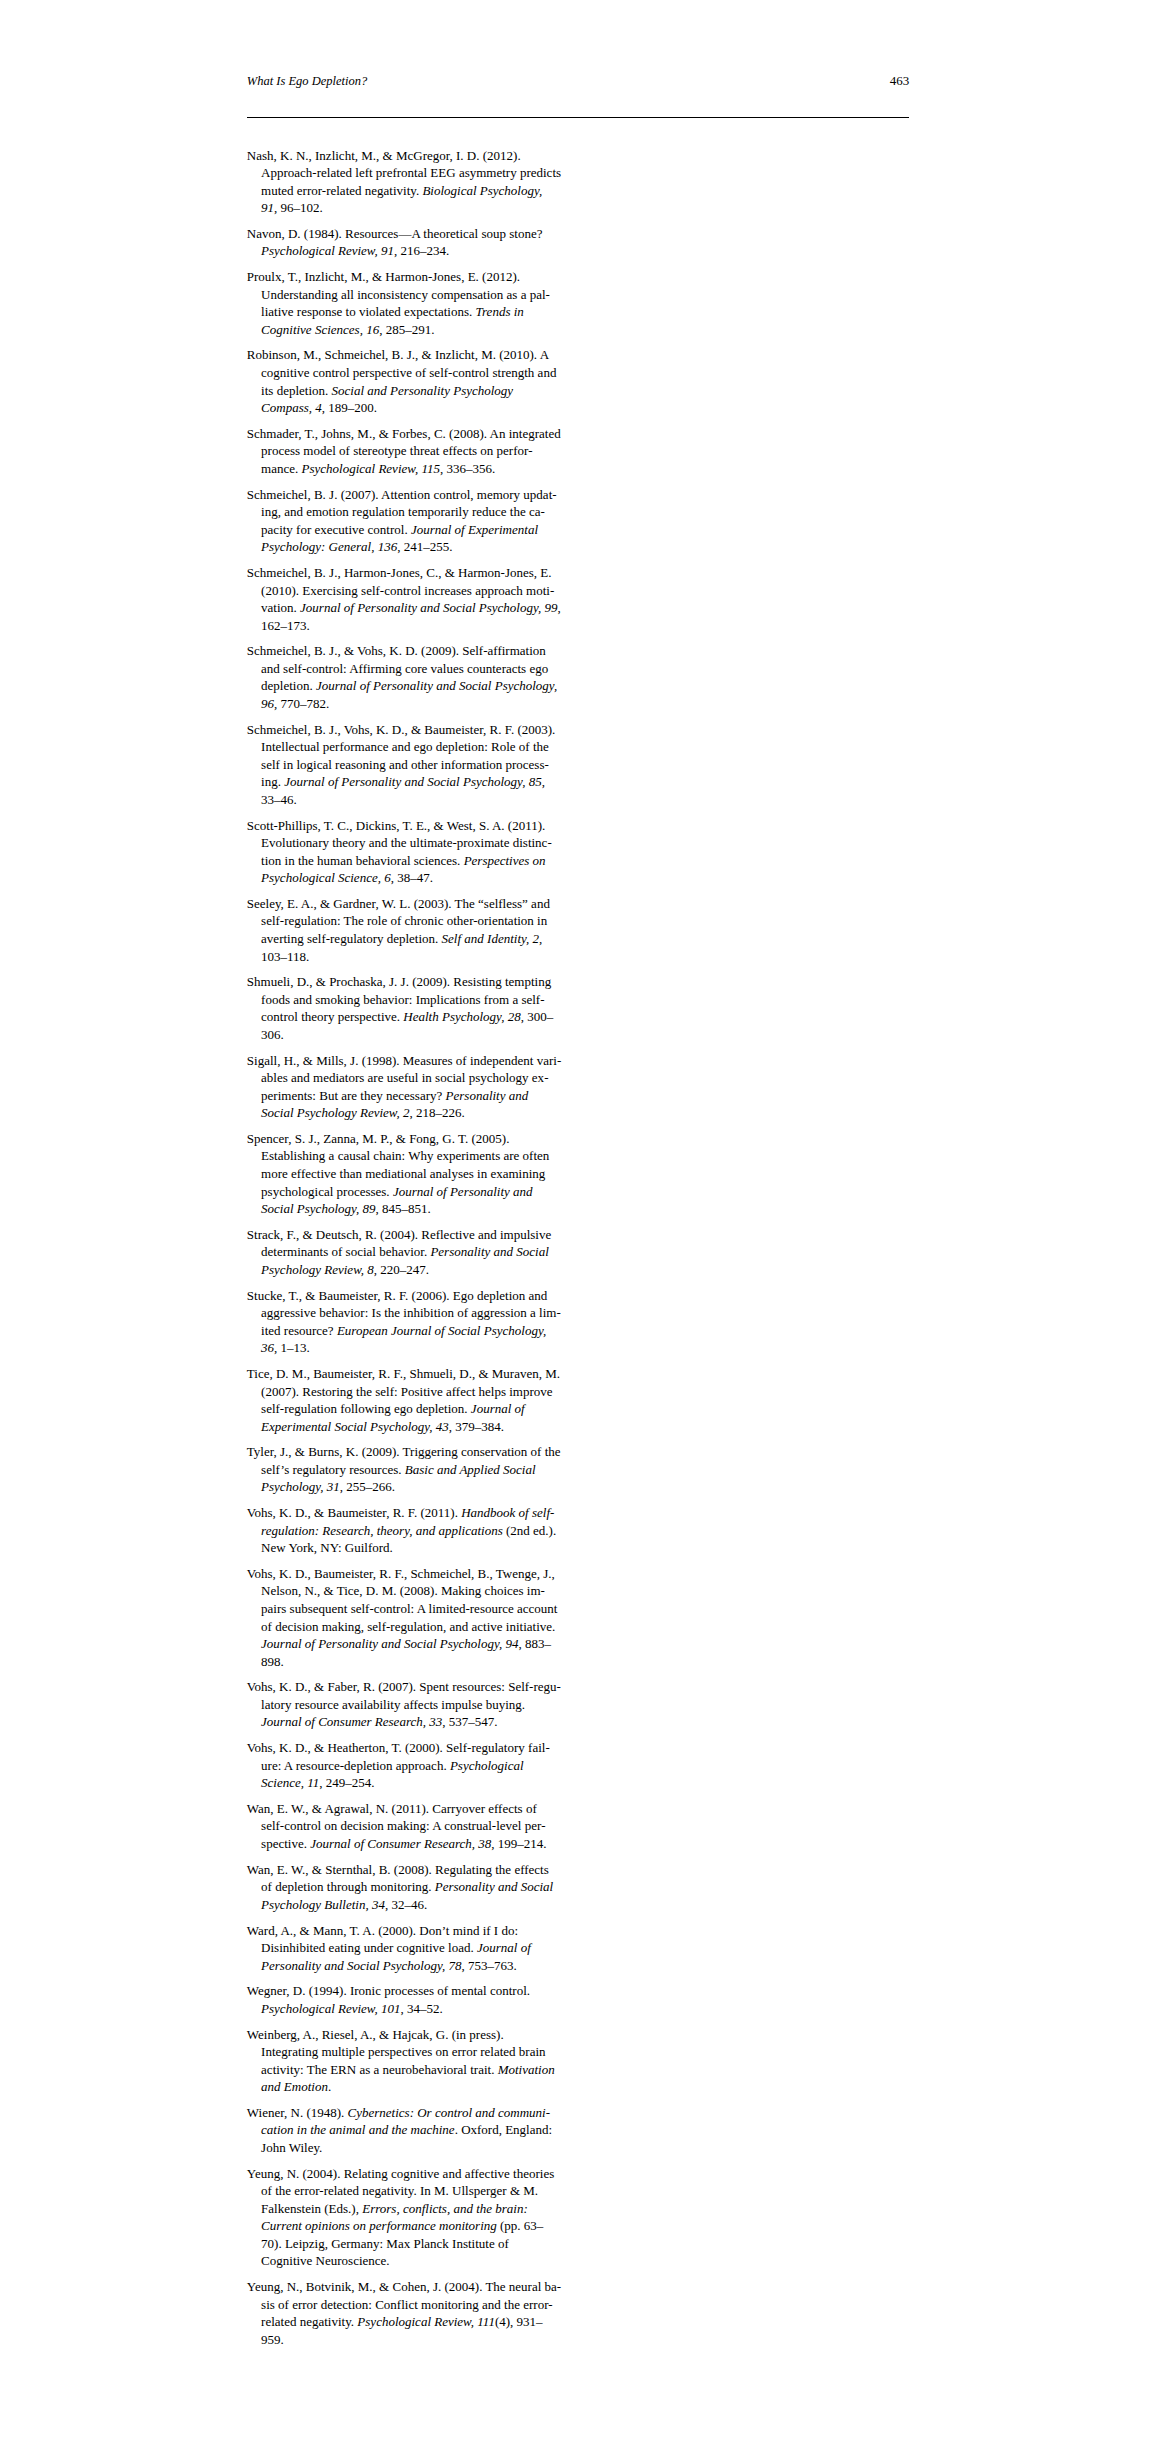What Is Ego Depletion? 463
Nash, K. N., Inzlicht, M., & McGregor, I. D. (2012). Approach-related left prefrontal EEG asymmetry predicts muted error-related negativity. Biological Psychology, 91, 96–102.
Navon, D. (1984). Resources—A theoretical soup stone? Psychological Review, 91, 216–234.
Proulx, T., Inzlicht, M., & Harmon-Jones, E. (2012). Understanding all inconsistency compensation as a palliative response to violated expectations. Trends in Cognitive Sciences, 16, 285–291.
Robinson, M., Schmeichel, B. J., & Inzlicht, M. (2010). A cognitive control perspective of self-control strength and its depletion. Social and Personality Psychology Compass, 4, 189–200.
Schmader, T., Johns, M., & Forbes, C. (2008). An integrated process model of stereotype threat effects on performance. Psychological Review, 115, 336–356.
Schmeichel, B. J. (2007). Attention control, memory updating, and emotion regulation temporarily reduce the capacity for executive control. Journal of Experimental Psychology: General, 136, 241–255.
Schmeichel, B. J., Harmon-Jones, C., & Harmon-Jones, E. (2010). Exercising self-control increases approach motivation. Journal of Personality and Social Psychology, 99, 162–173.
Schmeichel, B. J., & Vohs, K. D. (2009). Self-affirmation and self-control: Affirming core values counteracts ego depletion. Journal of Personality and Social Psychology, 96, 770–782.
Schmeichel, B. J., Vohs, K. D., & Baumeister, R. F. (2003). Intellectual performance and ego depletion: Role of the self in logical reasoning and other information processing. Journal of Personality and Social Psychology, 85, 33–46.
Scott-Phillips, T. C., Dickins, T. E., & West, S. A. (2011). Evolutionary theory and the ultimate-proximate distinction in the human behavioral sciences. Perspectives on Psychological Science, 6, 38–47.
Seeley, E. A., & Gardner, W. L. (2003). The “selfless” and self-regulation: The role of chronic other-orientation in averting self-regulatory depletion. Self and Identity, 2, 103–118.
Shmueli, D., & Prochaska, J. J. (2009). Resisting tempting foods and smoking behavior: Implications from a self-control theory perspective. Health Psychology, 28, 300–306.
Sigall, H., & Mills, J. (1998). Measures of independent variables and mediators are useful in social psychology experiments: But are they necessary? Personality and Social Psychology Review, 2, 218–226.
Spencer, S. J., Zanna, M. P., & Fong, G. T. (2005). Establishing a causal chain: Why experiments are often more effective than mediational analyses in examining psychological processes. Journal of Personality and Social Psychology, 89, 845–851.
Strack, F., & Deutsch, R. (2004). Reflective and impulsive determinants of social behavior. Personality and Social Psychology Review, 8, 220–247.
Stucke, T., & Baumeister, R. F. (2006). Ego depletion and aggressive behavior: Is the inhibition of aggression a limited resource? European Journal of Social Psychology, 36, 1–13.
Tice, D. M., Baumeister, R. F., Shmueli, D., & Muraven, M. (2007). Restoring the self: Positive affect helps improve self-regulation following ego depletion. Journal of Experimental Social Psychology, 43, 379–384.
Tyler, J., & Burns, K. (2009). Triggering conservation of the self’s regulatory resources. Basic and Applied Social Psychology, 31, 255–266.
Vohs, K. D., & Baumeister, R. F. (2011). Handbook of self-regulation: Research, theory, and applications (2nd ed.). New York, NY: Guilford.
Vohs, K. D., Baumeister, R. F., Schmeichel, B., Twenge, J., Nelson, N., & Tice, D. M. (2008). Making choices impairs subsequent self-control: A limited-resource account of decision making, self-regulation, and active initiative. Journal of Personality and Social Psychology, 94, 883–898.
Vohs, K. D., & Faber, R. (2007). Spent resources: Self-regulatory resource availability affects impulse buying. Journal of Consumer Research, 33, 537–547.
Vohs, K. D., & Heatherton, T. (2000). Self-regulatory failure: A resource-depletion approach. Psychological Science, 11, 249–254.
Wan, E. W., & Agrawal, N. (2011). Carryover effects of self-control on decision making: A construal-level perspective. Journal of Consumer Research, 38, 199–214.
Wan, E. W., & Sternthal, B. (2008). Regulating the effects of depletion through monitoring. Personality and Social Psychology Bulletin, 34, 32–46.
Ward, A., & Mann, T. A. (2000). Don’t mind if I do: Disinhibited eating under cognitive load. Journal of Personality and Social Psychology, 78, 753–763.
Wegner, D. (1994). Ironic processes of mental control. Psychological Review, 101, 34–52.
Weinberg, A., Riesel, A., & Hajcak, G. (in press). Integrating multiple perspectives on error related brain activity: The ERN as a neurobehavioral trait. Motivation and Emotion.
Wiener, N. (1948). Cybernetics: Or control and communication in the animal and the machine. Oxford, England: John Wiley.
Yeung, N. (2004). Relating cognitive and affective theories of the error-related negativity. In M. Ullsperger & M. Falkenstein (Eds.), Errors, conflicts, and the brain: Current opinions on performance monitoring (pp. 63–70). Leipzig, Germany: Max Planck Institute of Cognitive Neuroscience.
Yeung, N., Botvinik, M., & Cohen, J. (2004). The neural basis of error detection: Conflict monitoring and the error-related negativity. Psychological Review, 111(4), 931–959.